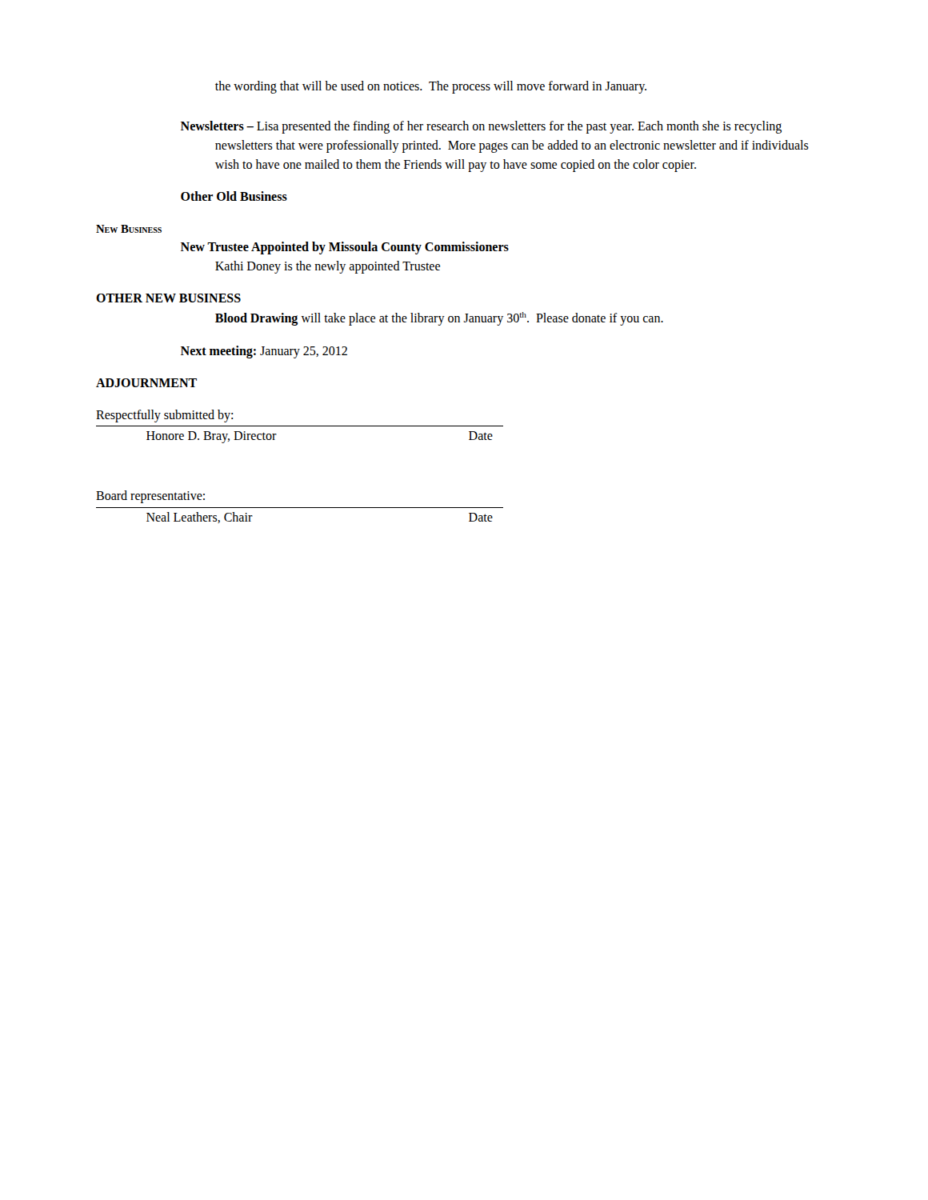the wording that will be used on notices. The process will move forward in January.
Newsletters – Lisa presented the finding of her research on newsletters for the past year. Each month she is recycling newsletters that were professionally printed. More pages can be added to an electronic newsletter and if individuals wish to have one mailed to them the Friends will pay to have some copied on the color copier.
Other Old Business
New Business
New Trustee Appointed by Missoula County Commissioners
Kathi Doney is the newly appointed Trustee
OTHER NEW BUSINESS
Blood Drawing will take place at the library on January 30th. Please donate if you can.
Next meeting: January 25, 2012
ADJOURNMENT
Respectfully submitted by:
Honore D. Bray, Director
Date
Board representative:
Neal Leathers, Chair
Date